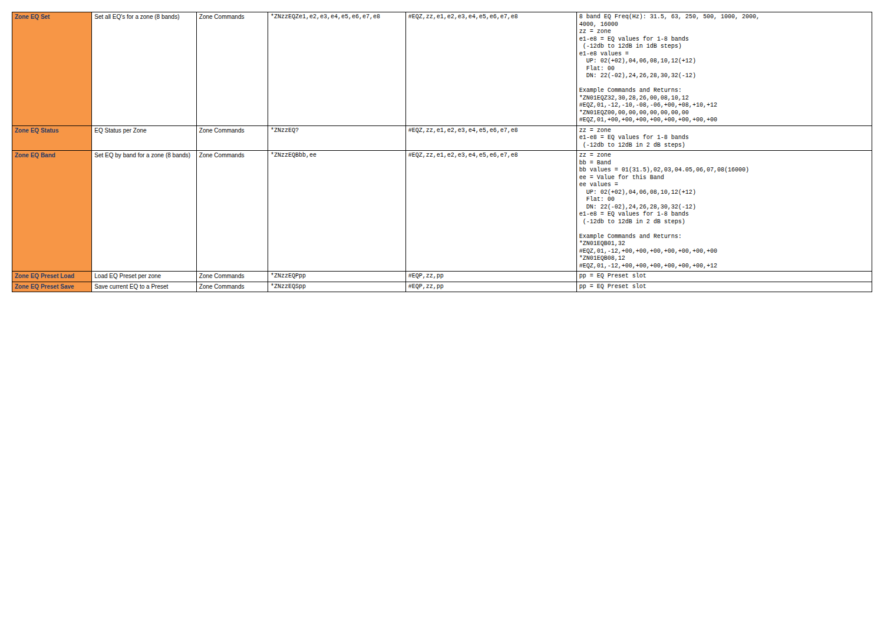| Zone EQ Set | Set all EQ's for a zone (8 bands) | Zone Commands | *ZNzzEQZe1,e2,e3,e4,e5,e6,e7,e8 | #EQZ,zz,e1,e2,e3,e4,e5,e6,e7,e8 | 8 band EQ Freq(Hz): 31.5, 63, 250, 500, 1000, 2000, 4000, 16000 zz = zone e1-e8 = EQ values for 1-8 bands (-12db to 12dB in 1dB steps) e1-e8 values = UP: 02(+02),04,06,08,10,12(+12) Flat: 00 DN: 22(-02),24,26,28,30,32(-12) Example Commands and Returns: *ZN01EQZ32,30,28,26,00,08,10,12 #EQZ,01,-12,-10,-08,-06,+00,+08,+10,+12 *ZN01EQZ00,00,00,00,00,00,00,00 #EQZ,01,+00,+00,+00,+00,+00,+00,+00,+00 |
| Zone EQ Status | EQ Status per Zone | Zone Commands | *ZNzzEQ? | #EQZ,zz,e1,e2,e3,e4,e5,e6,e7,e8 | zz = zone e1-e8 = EQ values for 1-8 bands (-12db to 12dB in 2 dB steps) |
| Zone EQ Band | Set EQ by band for a zone (8 bands) | Zone Commands | *ZNzzEQBbb,ee | #EQZ,zz,e1,e2,e3,e4,e5,e6,e7,e8 | zz = zone bb = Band bb values = 01(31.5),02,03,04.05,06,07,08(16000) ee = Value for this Band ee values = UP: 02(+02),04,06,08,10,12(+12) Flat: 00 DN: 22(-02),24,26,28,30,32(-12) e1-e8 = EQ values for 1-8 bands (-12db to 12dB in 2 dB steps) Example Commands and Returns: *ZN01EQB01,32 #EQZ,01,-12,+00,+00,+00,+00,+00,+00,+00 *ZN01EQB08,12 #EQZ,01,-12,+00,+00,+00,+00,+00,+00,+12 |
| Zone EQ Preset Load | Load EQ Preset per zone | Zone Commands | *ZNzzEQPpp | #EQP,zz,pp | pp = EQ Preset slot |
| Zone EQ Preset Save | Save current EQ to a Preset | Zone Commands | *ZNzzEQSpp | #EQP,zz,pp | pp = EQ Preset slot |